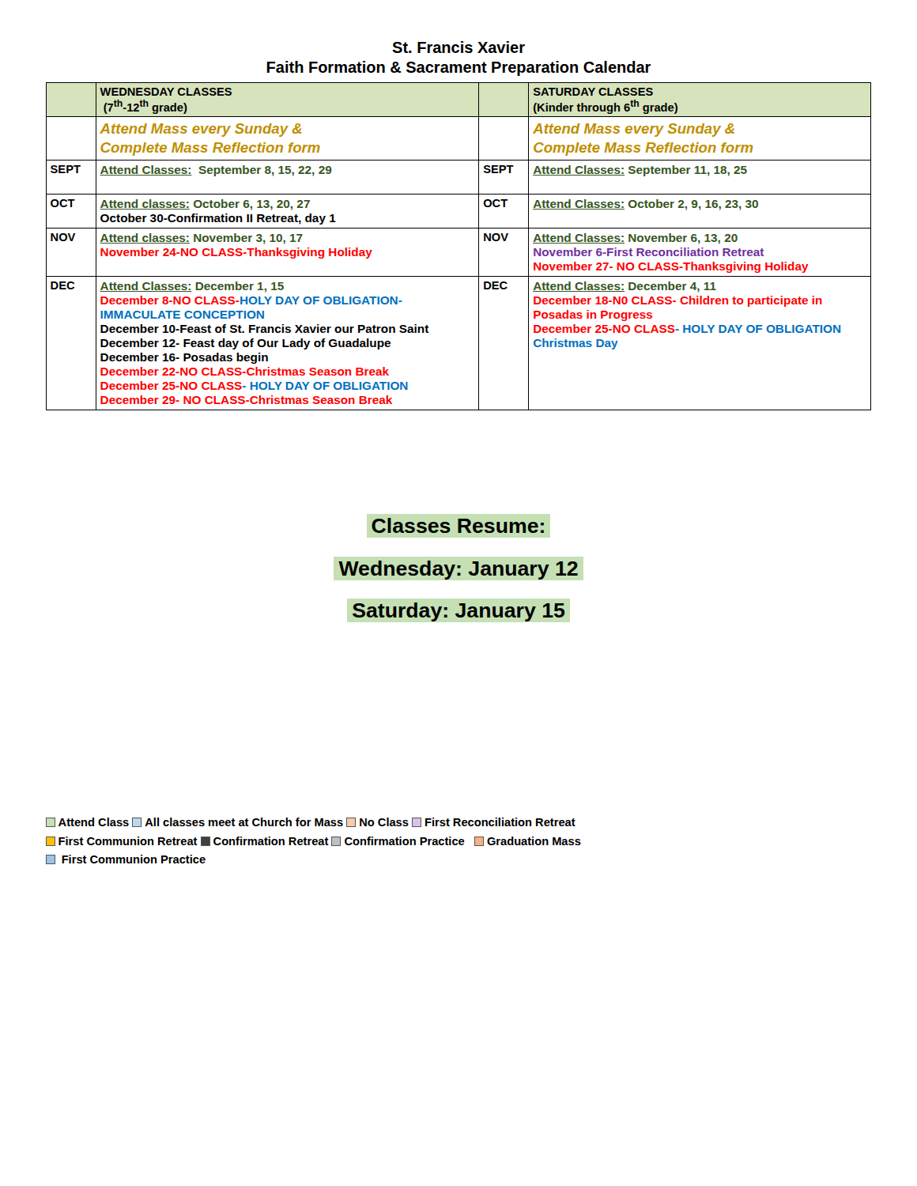St. Francis Xavier Faith Formation & Sacrament Preparation Calendar
| | WEDNESDAY CLASSES (7 th -12 th grade) | | SATURDAY CLASSES (Kinder through 6 th grade) |
| | Attend Mass every Sunday & Complete Mass Reflection form | | Attend Mass every Sunday & Complete Mass Reflection form |
| SEPT | Attend Classes: September 8, 15, 22, 29 | SEPT | Attend Classes: September 11, 18, 25 |
| OCT | Attend classes: October 6, 13, 20, 27 October 30-Confirmation II Retreat, day 1 | OCT | Attend Classes: October 2, 9, 16, 23, 30 |
| NOV | Attend classes: November 3, 10, 17 November 24-NO CLASS-Thanksgiving Holiday | NOV | Attend Classes: November 6, 13, 20 November 6-First Reconciliation Retreat November 27- NO CLASS-Thanksgiving Holiday |
| DEC | Attend Classes: December 1, 15 December 8-NO CLASS- HOLY DAY OF OBLIGATION-IMMACULATE CONCEPTION December 10-Feast of St. Francis Xavier our Patron Saint December 12- Feast day of Our Lady of Guadalupe December 16- Posadas begin December 22-NO CLASS-Christmas Season Break December 25-NO CLASS - HOLY DAY OF OBLIGATION December 29- NO CLASS-Christmas Season Break | DEC | Attend Classes: December 4, 11 December 18-N0 CLASS- Children to participate in Posadas in Progress December 25-NO CLASS - HOLY DAY OF OBLIGATION Christmas Day |
Classes Resume:
Wednesday: January 12
Saturday: January 15
Attend Class All classes meet at Church for Mass No Class First Reconciliation Retreat
First Communion Retreat Confirmation Retreat Confirmation Practice Graduation Mass
First Communion Practice